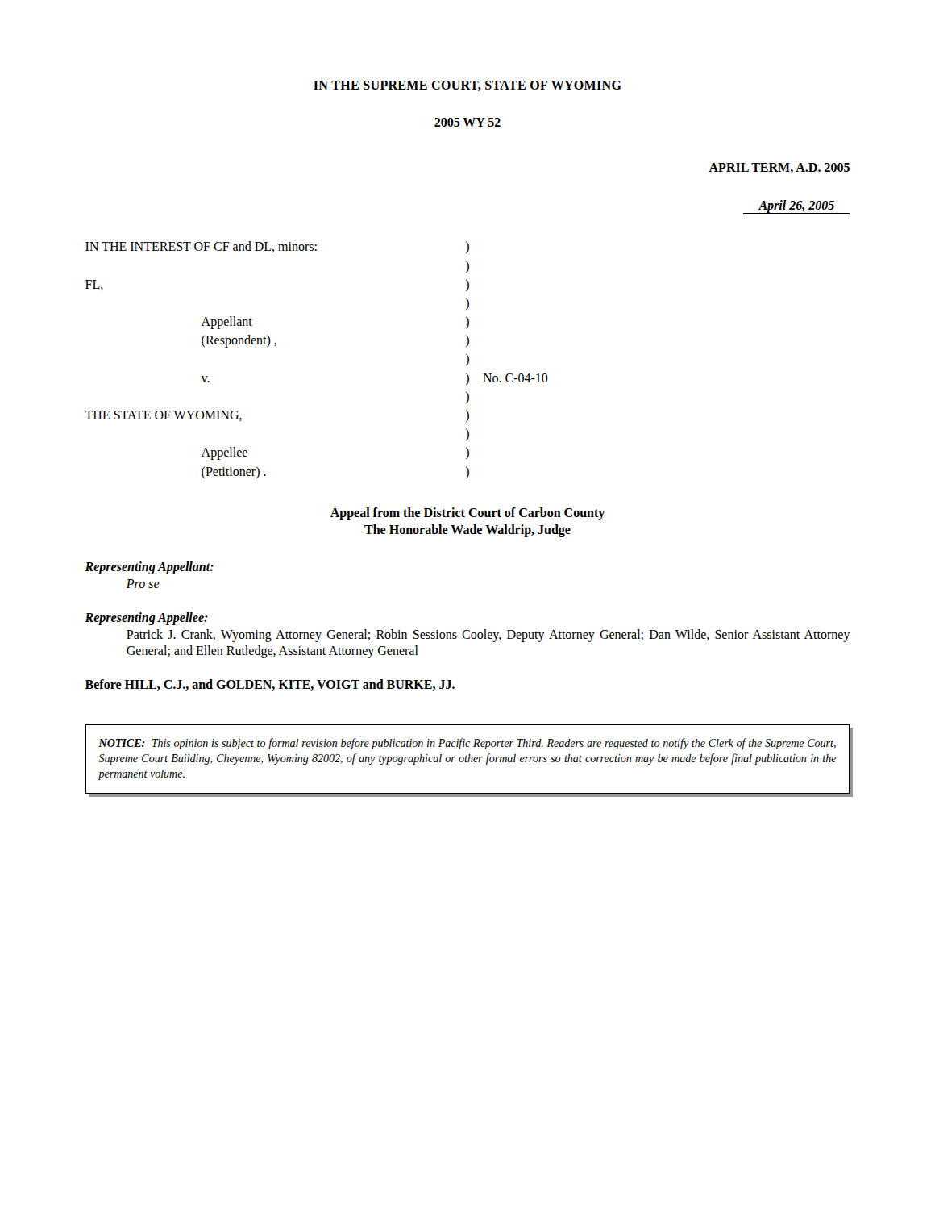IN THE SUPREME COURT, STATE OF WYOMING
2005 WY 52
APRIL TERM, A.D. 2005
April 26, 2005
| IN THE INTEREST OF CF and DL, minors: | ) | |
| | ) | |
| FL, | ) | |
| | ) | |
| Appellant | ) | |
| (Respondent) , | ) | |
| | ) | |
| v. | ) | No. C-04-10 |
| | ) | |
| THE STATE OF WYOMING, | ) | |
| | ) | |
| Appellee | ) | |
| (Petitioner) . | ) | |
Appeal from the District Court of Carbon County
The Honorable Wade Waldrip, Judge
Representing Appellant:
Pro se
Representing Appellee:
Patrick J. Crank, Wyoming Attorney General; Robin Sessions Cooley, Deputy Attorney General; Dan Wilde, Senior Assistant Attorney General; and Ellen Rutledge, Assistant Attorney General
Before HILL, C.J., and GOLDEN, KITE, VOIGT and BURKE, JJ.
NOTICE: This opinion is subject to formal revision before publication in Pacific Reporter Third. Readers are requested to notify the Clerk of the Supreme Court, Supreme Court Building, Cheyenne, Wyoming 82002, of any typographical or other formal errors so that correction may be made before final publication in the permanent volume.